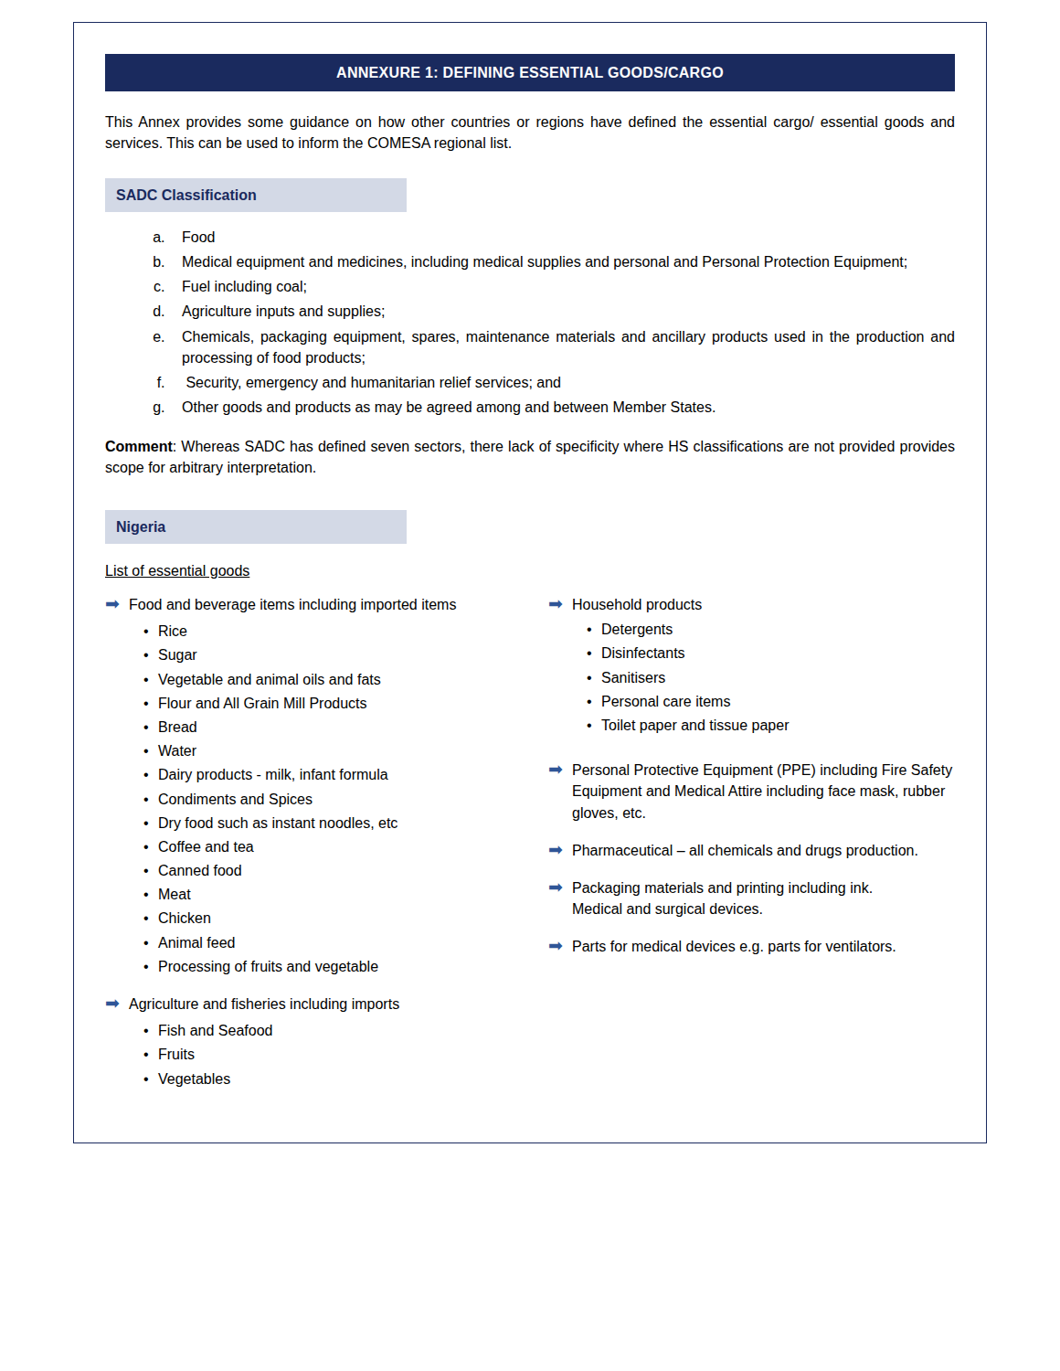ANNEXURE 1: DEFINING ESSENTIAL GOODS/CARGO
This Annex provides some guidance on how other countries or regions have defined the essential cargo/ essential goods and services. This can be used to inform the COMESA regional list.
SADC Classification
Food
Medical equipment and medicines, including medical supplies and personal and Personal Protection Equipment;
Fuel including coal;
Agriculture inputs and supplies;
Chemicals, packaging equipment, spares, maintenance materials and ancillary products used in the production and processing of food products;
Security, emergency and humanitarian relief services; and
Other goods and products as may be agreed among and between Member States.
Comment: Whereas SADC has defined seven sectors, there lack of specificity where HS classifications are not provided provides scope for arbitrary interpretation.
Nigeria
List of essential goods
➡ Food and beverage items including imported items
Rice
Sugar
Vegetable and animal oils and fats
Flour and All Grain Mill Products
Bread
Water
Dairy products - milk, infant formula
Condiments and Spices
Dry food such as instant noodles, etc
Coffee and tea
Canned food
Meat
Chicken
Animal feed
Processing of fruits and vegetable
➡ Agriculture and fisheries including imports
Fish and Seafood
Fruits
Vegetables
➡ Household products
Detergents
Disinfectants
Sanitisers
Personal care items
Toilet paper and tissue paper
➡ Personal Protective Equipment (PPE) including Fire Safety Equipment and Medical Attire including face mask, rubber gloves, etc.
➡ Pharmaceutical – all chemicals and drugs production.
➡ Packaging materials and printing including ink.
Medical and surgical devices.
➡ Parts for medical devices e.g. parts for ventilators.